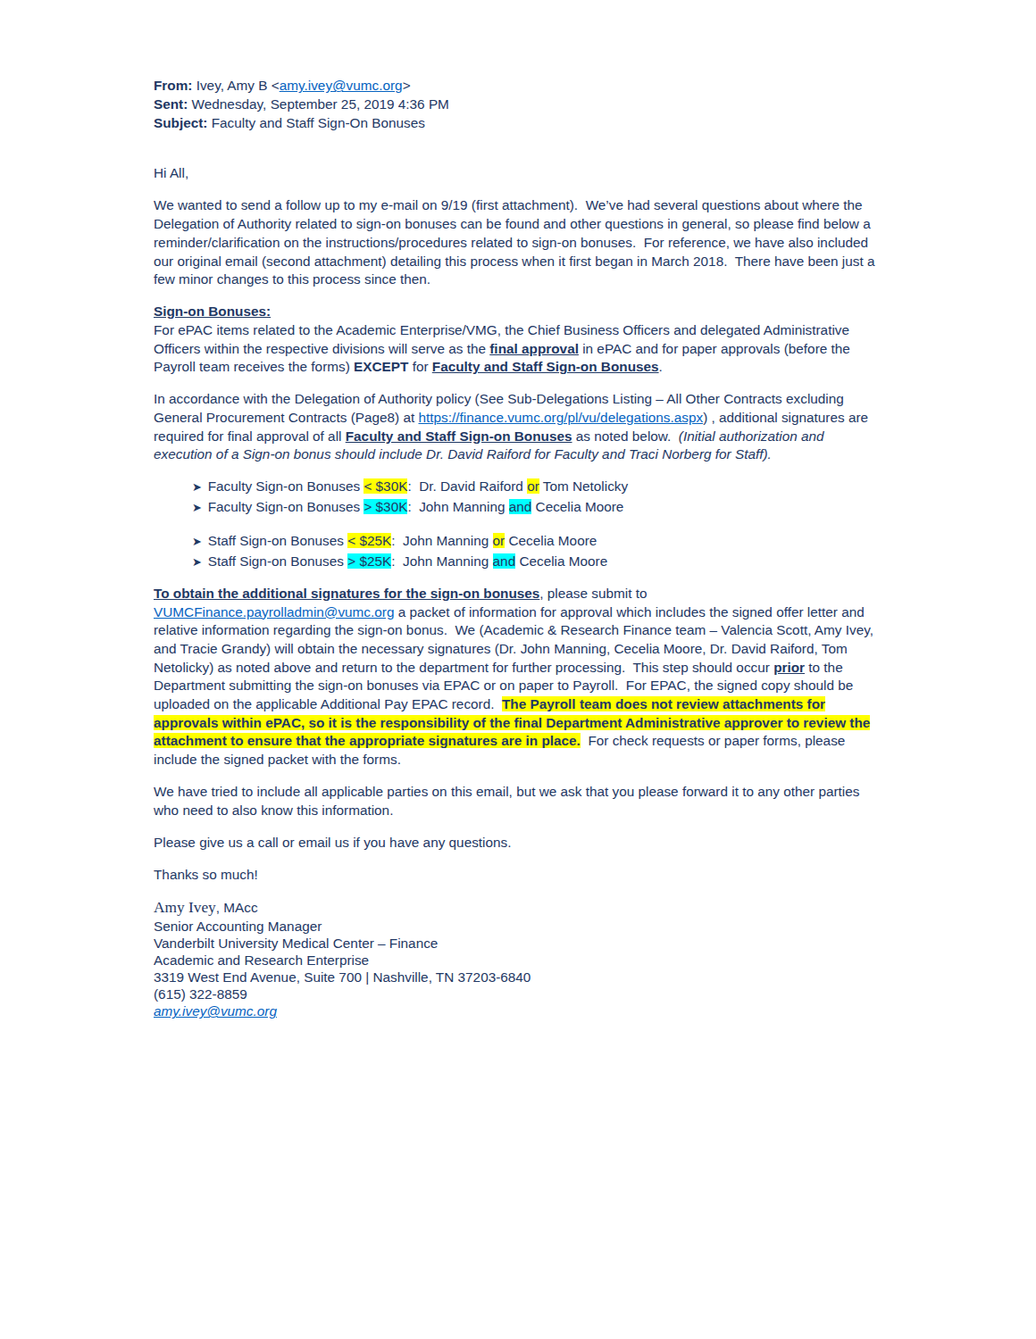From: Ivey, Amy B <amy.ivey@vumc.org>
Sent: Wednesday, September 25, 2019 4:36 PM
Subject: Faculty and Staff Sign-On Bonuses
Hi All,
We wanted to send a follow up to my e-mail on 9/19 (first attachment). We’ve had several questions about where the Delegation of Authority related to sign-on bonuses can be found and other questions in general, so please find below a reminder/clarification on the instructions/procedures related to sign-on bonuses. For reference, we have also included our original email (second attachment) detailing this process when it first began in March 2018. There have been just a few minor changes to this process since then.
Sign-on Bonuses:
For ePAC items related to the Academic Enterprise/VMG, the Chief Business Officers and delegated Administrative Officers within the respective divisions will serve as the final approval in ePAC and for paper approvals (before the Payroll team receives the forms) EXCEPT for Faculty and Staff Sign-on Bonuses.
In accordance with the Delegation of Authority policy (See Sub-Delegations Listing – All Other Contracts excluding General Procurement Contracts (Page8) at https://finance.vumc.org/pl/vu/delegations.aspx) , additional signatures are required for final approval of all Faculty and Staff Sign-on Bonuses as noted below. (Initial authorization and execution of a Sign-on bonus should include Dr. David Raiford for Faculty and Traci Norberg for Staff).
Faculty Sign-on Bonuses < $30K: Dr. David Raiford or Tom Netolicky
Faculty Sign-on Bonuses > $30K: John Manning and Cecelia Moore
Staff Sign-on Bonuses < $25K: John Manning or Cecelia Moore
Staff Sign-on Bonuses > $25K: John Manning and Cecelia Moore
To obtain the additional signatures for the sign-on bonuses, please submit to VUMCFinance.payrolladmin@vumc.org a packet of information for approval which includes the signed offer letter and relative information regarding the sign-on bonus. We (Academic & Research Finance team – Valencia Scott, Amy Ivey, and Tracie Grandy) will obtain the necessary signatures (Dr. John Manning, Cecelia Moore, Dr. David Raiford, Tom Netolicky) as noted above and return to the department for further processing. This step should occur prior to the Department submitting the sign-on bonuses via EPAC or on paper to Payroll. For EPAC, the signed copy should be uploaded on the applicable Additional Pay EPAC record. The Payroll team does not review attachments for approvals within ePAC, so it is the responsibility of the final Department Administrative approver to review the attachment to ensure that the appropriate signatures are in place. For check requests or paper forms, please include the signed packet with the forms.
We have tried to include all applicable parties on this email, but we ask that you please forward it to any other parties who need to also know this information.
Please give us a call or email us if you have any questions.
Thanks so much!
Amy Ivey, MAcc
Senior Accounting Manager
Vanderbilt University Medical Center – Finance
Academic and Research Enterprise
3319 West End Avenue, Suite 700 | Nashville, TN 37203-6840
(615) 322-8859
amy.ivey@vumc.org